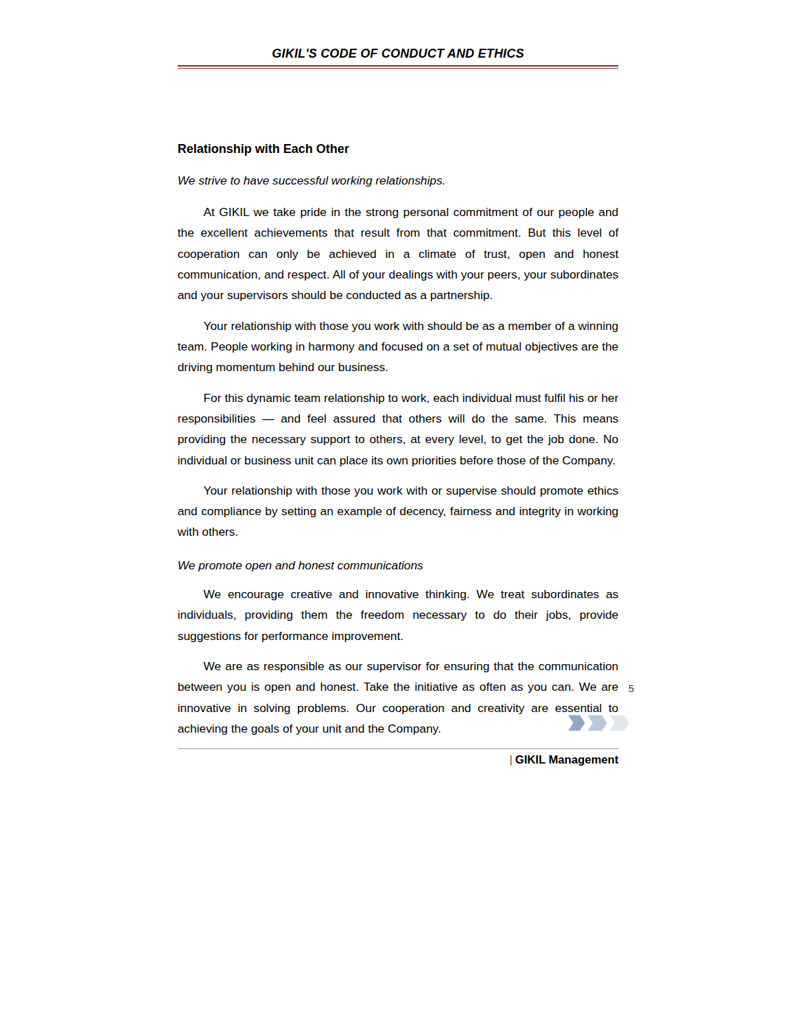GIKIL'S CODE OF CONDUCT AND ETHICS
Relationship with Each Other
We strive to have successful working relationships.
At GIKIL we take pride in the strong personal commitment of our people and the excellent achievements that result from that commitment. But this level of cooperation can only be achieved in a climate of trust, open and honest communication, and respect. All of your dealings with your peers, your subordinates and your supervisors should be conducted as a partnership.
Your relationship with those you work with should be as a member of a winning team. People working in harmony and focused on a set of mutual objectives are the driving momentum behind our business.
For this dynamic team relationship to work, each individual must fulfil his or her responsibilities — and feel assured that others will do the same. This means providing the necessary support to others, at every level, to get the job done. No individual or business unit can place its own priorities before those of the Company.
Your relationship with those you work with or supervise should promote ethics and compliance by setting an example of decency, fairness and integrity in working with others.
We promote open and honest communications
We encourage creative and innovative thinking. We treat subordinates as individuals, providing them the freedom necessary to do their jobs, provide suggestions for performance improvement.
We are as responsible as our supervisor for ensuring that the communication between you is open and honest. Take the initiative as often as you can. We are innovative in solving problems. Our cooperation and creativity are essential to achieving the goals of your unit and the Company.
5
|GIKIL Management